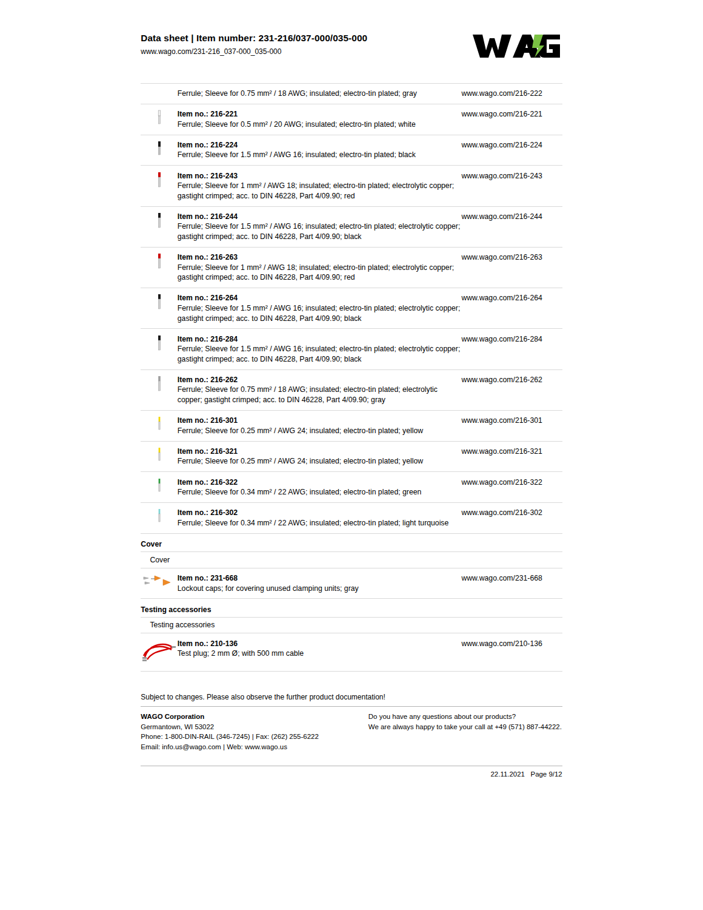Data sheet | Item number: 231-216/037-000/035-000
www.wago.com/231-216_037-000_035-000
| | Ferrule; Sleeve for 0.75 mm² / 18 AWG; insulated; electro-tin plated; gray | www.wago.com/216-222 |
| | Item no.: 216-221 Ferrule; Sleeve for 0.5 mm² / 20 AWG; insulated; electro-tin plated; white | www.wago.com/216-221 |
| | Item no.: 216-224 Ferrule; Sleeve for 1.5 mm² / AWG 16; insulated; electro-tin plated; black | www.wago.com/216-224 |
| | Item no.: 216-243 Ferrule; Sleeve for 1 mm² / AWG 18; insulated; electro-tin plated; electrolytic copper; gastight crimped; acc. to DIN 46228, Part 4/09.90; red | www.wago.com/216-243 |
| | Item no.: 216-244 Ferrule; Sleeve for 1.5 mm² / AWG 16; insulated; electro-tin plated; electrolytic copper; gastight crimped; acc. to DIN 46228, Part 4/09.90; black | www.wago.com/216-244 |
| | Item no.: 216-263 Ferrule; Sleeve for 1 mm² / AWG 18; insulated; electro-tin plated; electrolytic copper; gastight crimped; acc. to DIN 46228, Part 4/09.90; red | www.wago.com/216-263 |
| | Item no.: 216-264 Ferrule; Sleeve for 1.5 mm² / AWG 16; insulated; electro-tin plated; electrolytic copper; gastight crimped; acc. to DIN 46228, Part 4/09.90; black | www.wago.com/216-264 |
| | Item no.: 216-284 Ferrule; Sleeve for 1.5 mm² / AWG 16; insulated; electro-tin plated; electrolytic copper; gastight crimped; acc. to DIN 46228, Part 4/09.90; black | www.wago.com/216-284 |
| | Item no.: 216-262 Ferrule; Sleeve for 0.75 mm² / 18 AWG; insulated; electro-tin plated; electrolytic copper; gastight crimped; acc. to DIN 46228, Part 4/09.90; gray | www.wago.com/216-262 |
| | Item no.: 216-301 Ferrule; Sleeve for 0.25 mm² / AWG 24; insulated; electro-tin plated; yellow | www.wago.com/216-301 |
| | Item no.: 216-321 Ferrule; Sleeve for 0.25 mm² / AWG 24; insulated; electro-tin plated; yellow | www.wago.com/216-321 |
| | Item no.: 216-322 Ferrule; Sleeve for 0.34 mm² / 22 AWG; insulated; electro-tin plated; green | www.wago.com/216-322 |
| | Item no.: 216-302 Ferrule; Sleeve for 0.34 mm² / 22 AWG; insulated; electro-tin plated; light turquoise | www.wago.com/216-302 |
| Cover |
| Cover |
| | Item no.: 231-668 Lockout caps; for covering unused clamping units; gray | www.wago.com/231-668 |
| Testing accessories |
| Testing accessories |
| | Item no.: 210-136 Test plug; 2 mm Ø; with 500 mm cable | www.wago.com/210-136 |
Subject to changes. Please also observe the further product documentation!
WAGO Corporation
Germantown, WI 53022
Phone: 1-800-DIN-RAIL (346-7245) | Fax: (262) 255-6222
Email: info.us@wago.com | Web: www.wago.us
Do you have any questions about our products?
We are always happy to take your call at +49 (571) 887-44222.
22.11.2021 Page 9/12